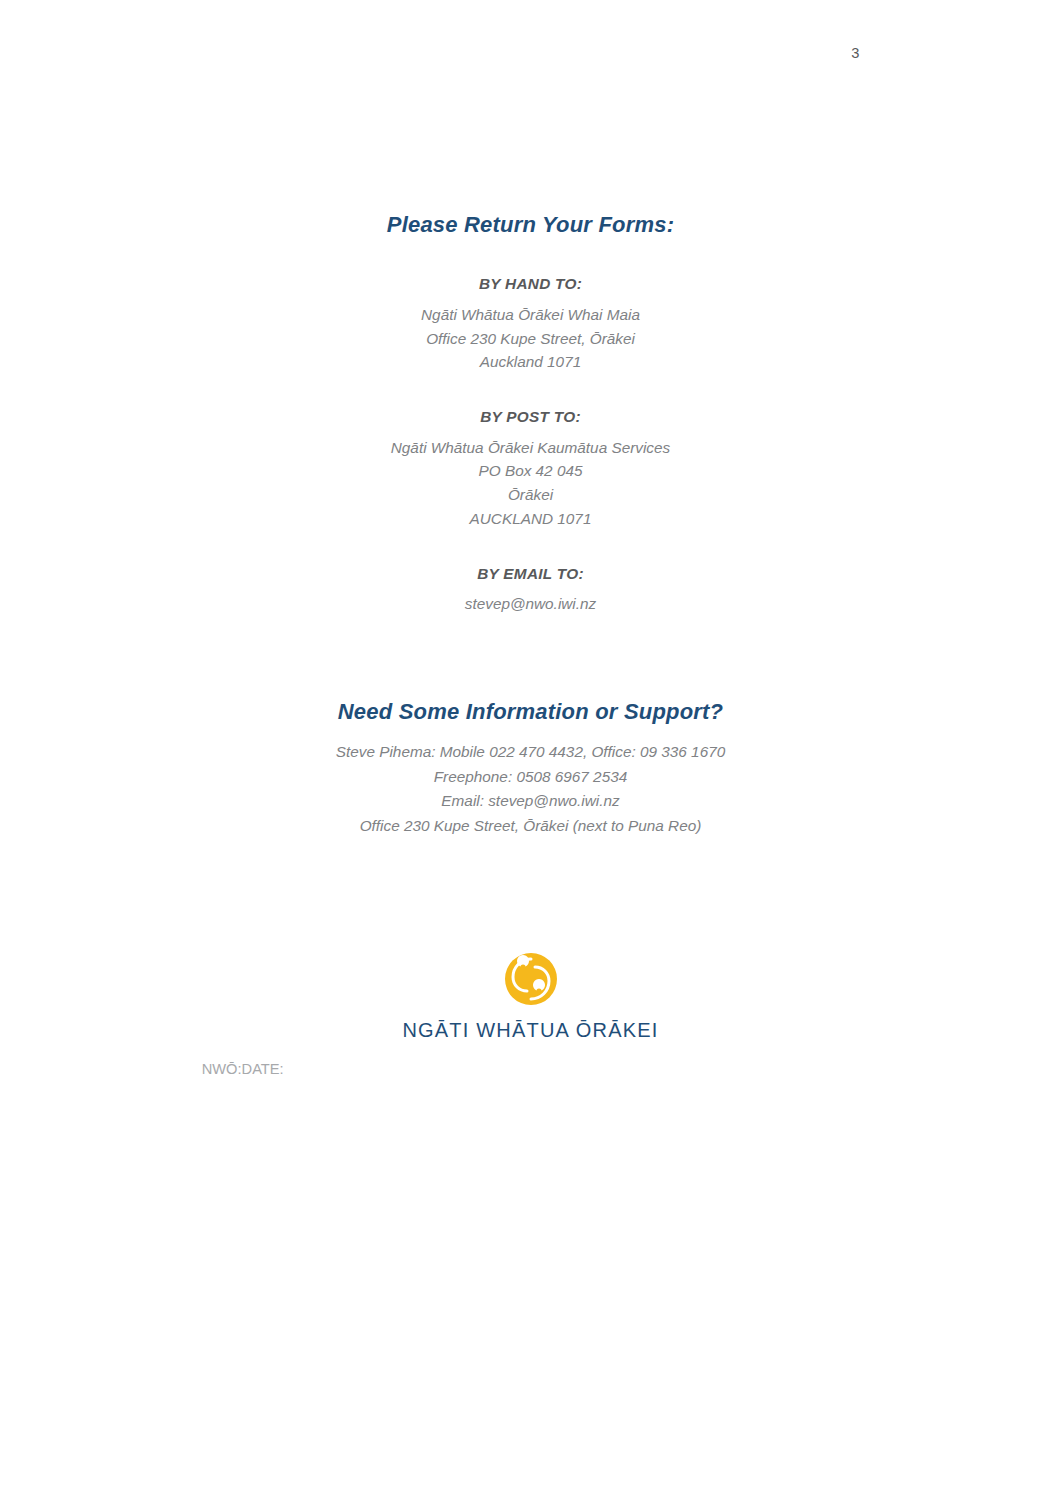3
Please Return Your Forms:
BY HAND TO:
Ngāti Whātua Ōrākei Whai Maia
Office 230 Kupe Street, Ōrākei
Auckland 1071
BY POST TO:
Ngāti Whātua Ōrākei Kaumātua Services
PO Box 42 045
Ōrākei
AUCKLAND 1071
BY EMAIL TO:
stevep@nwo.iwi.nz
Need Some Information or Support?
Steve Pihema: Mobile 022 470 4432, Office: 09 336 1670
Freephone: 0508 6967 2534
Email: stevep@nwo.iwi.nz
Office 230 Kupe Street, Ōrākei (next to Puna Reo)
NGĀTI WHĀTUA ŌRĀKEI
NWŌ: DATE: